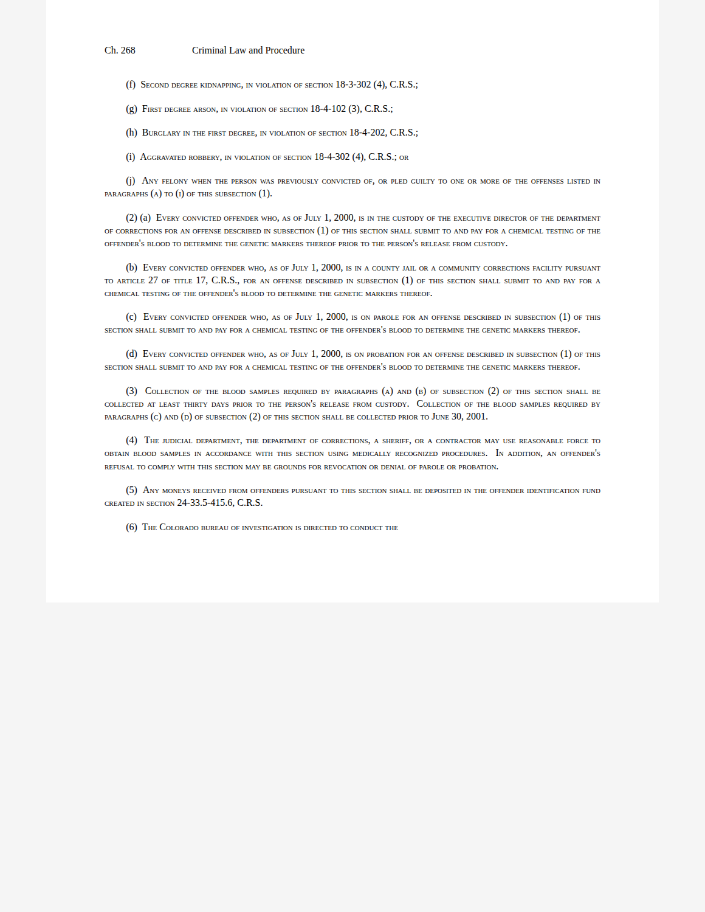Ch. 268 Criminal Law and Procedure
(f) Second degree kidnapping, in violation of section 18-3-302 (4), C.R.S.;
(g) First degree arson, in violation of section 18-4-102 (3), C.R.S.;
(h) Burglary in the first degree, in violation of section 18-4-202, C.R.S.;
(i) Aggravated robbery, in violation of section 18-4-302 (4), C.R.S.; or
(j) Any felony when the person was previously convicted of, or pled guilty to one or more of the offenses listed in paragraphs (a) to (i) of this subsection (1).
(2) (a) Every convicted offender who, as of July 1, 2000, is in the custody of the executive director of the department of corrections for an offense described in subsection (1) of this section shall submit to and pay for a chemical testing of the offender's blood to determine the genetic markers thereof prior to the person's release from custody.
(b) Every convicted offender who, as of July 1, 2000, is in a county jail or a community corrections facility pursuant to article 27 of title 17, C.R.S., for an offense described in subsection (1) of this section shall submit to and pay for a chemical testing of the offender's blood to determine the genetic markers thereof.
(c) Every convicted offender who, as of July 1, 2000, is on parole for an offense described in subsection (1) of this section shall submit to and pay for a chemical testing of the offender's blood to determine the genetic markers thereof.
(d) Every convicted offender who, as of July 1, 2000, is on probation for an offense described in subsection (1) of this section shall submit to and pay for a chemical testing of the offender's blood to determine the genetic markers thereof.
(3) Collection of the blood samples required by paragraphs (a) and (b) of subsection (2) of this section shall be collected at least thirty days prior to the person's release from custody. Collection of the blood samples required by paragraphs (c) and (d) of subsection (2) of this section shall be collected prior to June 30, 2001.
(4) The judicial department, the department of corrections, a sheriff, or a contractor may use reasonable force to obtain blood samples in accordance with this section using medically recognized procedures. In addition, an offender's refusal to comply with this section may be grounds for revocation or denial of parole or probation.
(5) Any moneys received from offenders pursuant to this section shall be deposited in the offender identification fund created in section 24-33.5-415.6, C.R.S.
(6) The Colorado bureau of investigation is directed to conduct the